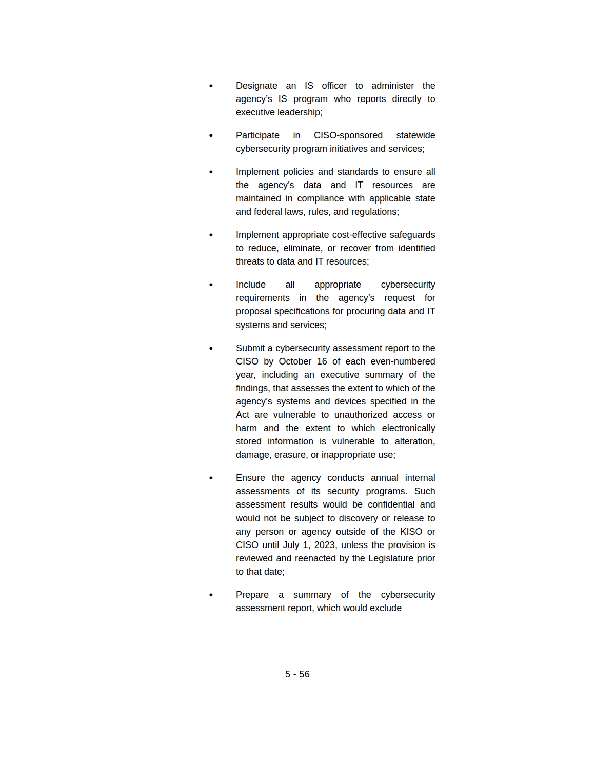Designate an IS officer to administer the agency’s IS program who reports directly to executive leadership;
Participate in CISO-sponsored statewide cybersecurity program initiatives and services;
Implement policies and standards to ensure all the agency’s data and IT resources are maintained in compliance with applicable state and federal laws, rules, and regulations;
Implement appropriate cost-effective safeguards to reduce, eliminate, or recover from identified threats to data and IT resources;
Include all appropriate cybersecurity requirements in the agency’s request for proposal specifications for procuring data and IT systems and services;
Submit a cybersecurity assessment report to the CISO by October 16 of each even-numbered year, including an executive summary of the findings, that assesses the extent to which of the agency’s systems and devices specified in the Act are vulnerable to unauthorized access or harm and the extent to which electronically stored information is vulnerable to alteration, damage, erasure, or inappropriate use;
Ensure the agency conducts annual internal assessments of its security programs. Such assessment results would be confidential and would not be subject to discovery or release to any person or agency outside of the KISO or CISO until July 1, 2023, unless the provision is reviewed and reenacted by the Legislature prior to that date;
Prepare a summary of the cybersecurity assessment report, which would exclude
5 - 56